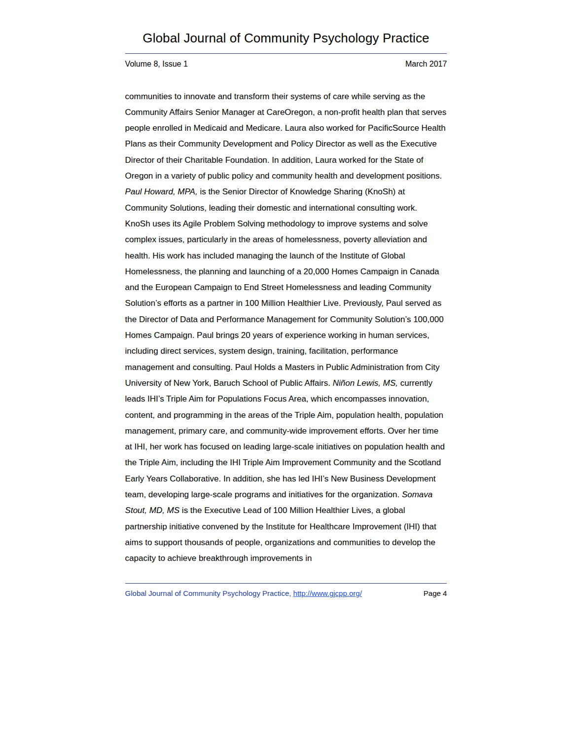Global Journal of Community Psychology Practice
Volume 8, Issue 1 March 2017
communities to innovate and transform their systems of care while serving as the Community Affairs Senior Manager at CareOregon, a non-profit health plan that serves people enrolled in Medicaid and Medicare. Laura also worked for PacificSource Health Plans as their Community Development and Policy Director as well as the Executive Director of their Charitable Foundation. In addition, Laura worked for the State of Oregon in a variety of public policy and community health and development positions. Paul Howard, MPA, is the Senior Director of Knowledge Sharing (KnoSh) at Community Solutions, leading their domestic and international consulting work. KnoSh uses its Agile Problem Solving methodology to improve systems and solve complex issues, particularly in the areas of homelessness, poverty alleviation and health. His work has included managing the launch of the Institute of Global Homelessness, the planning and launching of a 20,000 Homes Campaign in Canada and the European Campaign to End Street Homelessness and leading Community Solution’s efforts as a partner in 100 Million Healthier Live. Previously, Paul served as the Director of Data and Performance Management for Community Solution’s 100,000 Homes Campaign. Paul brings 20 years of experience working in human services, including direct services, system design, training, facilitation, performance management and consulting. Paul Holds a Masters in Public Administration from City University of New York, Baruch School of Public Affairs. Niñon Lewis, MS, currently leads IHI’s Triple Aim for Populations Focus Area, which encompasses innovation, content, and programming in the areas of the Triple Aim, population health, population management, primary care, and community-wide improvement efforts. Over her time at IHI, her work has focused on leading large-scale initiatives on population health and the Triple Aim, including the IHI Triple Aim Improvement Community and the Scotland Early Years Collaborative. In addition, she has led IHI’s New Business Development team, developing large-scale programs and initiatives for the organization. Somava Stout, MD, MS is the Executive Lead of 100 Million Healthier Lives, a global partnership initiative convened by the Institute for Healthcare Improvement (IHI) that aims to support thousands of people, organizations and communities to develop the capacity to achieve breakthrough improvements in
Global Journal of Community Psychology Practice, http://www.gjcpp.org/ Page 4